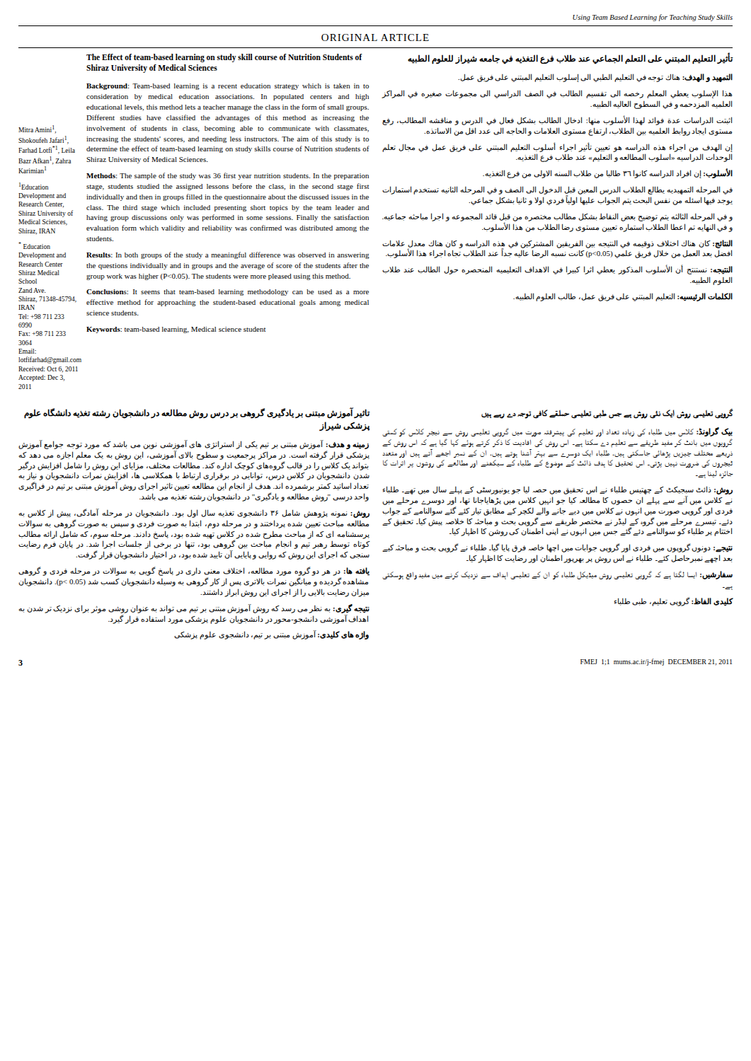Using Team Based Learning for Teaching Study Skills
ORIGINAL ARTICLE
Mitra Amini1, Shokoufeh Jafari1, Farhad Lotfi*1, Leila Bazr Afkan1, Zahra Karimian1
1Education Development and Research Center, Shiraz University of Medical Sciences, Shiraz, IRAN
* Education Development and Research Center
Shiraz Medical School
Zand Ave.
Shiraz, 71348-45794,
IRAN
Tel: +98 711 233 6990
Fax: +98 711 233 3064
Email: lotfifarhad@gmail.com
Received: Oct 6, 2011
Accepted: Dec 3, 2011
The Effect of team-based learning on study skill course of Nutrition Students of Shiraz University of Medical Sciences
Background: Team-based learning is a recent education strategy which is taken in to consideration by medical education associations. In populated centers and high educational levels, this method lets a teacher manage the class in the form of small groups. Different studies have classified the advantages of this method as increasing the involvement of students in class, becoming able to communicate with classmates, increasing the students' scores, and needing less instructors. The aim of this study is to determine the effect of team-based learning on study skills course of Nutrition students of Shiraz University of Medical Sciences.
Methods: The sample of the study was 36 first year nutrition students. In the preparation stage, students studied the assigned lessons before the class, in the second stage first individually and then in groups filled in the questionnaire about the discussed issues in the class. The third stage which included presenting short topics by the team leader and having group discussions only was performed in some sessions. Finally the satisfaction evaluation form which validity and reliability was confirmed was distributed among the students.
Results: In both groups of the study a meaningful difference was observed in answering the questions individually and in groups and the average of score of the students after the group work was higher (P<0.05). The students were more pleased using this method.
Conclusions: It seems that team-based learning methodology can be used as a more effective method for approaching the student-based educational goals among medical science students.
Keywords: team-based learning, Medical science student
تأثير التعليم المبتني على التعلم الجماعي عند طلاب فرع التغذيه في جامعه شيراز للعلوم الطبيه
التمهيد و الهدف: هناك توجه في التعليم الطبي الى إسلوب التعليم المبتني على فريق عمل.
هذا الإسلوب يعطي المعلم رخصه الى تقسيم الطالب في الصف الدراسي الى مجموعات صغيره في المراكز العلميه المزدحمه و في السطوح العاليه الطبيه.
اثبتت الدراسات عدة فوائد لهذا الأسلوب منها: ادخال الطالب بشكل فعال في الدرس و مناقشه المطالب، رفع مستوى ايجاد روابط العلميه بين الطلاب، ارتفاع مستوى العلامات و الحاجه الى عدد اقل من الاساتذه.
إن الهدف من اجراء هذه الدراسه هو تعيين تأثير اجراء أسلوب التعليم المبتني على فريق عمل في مجال تعلم الوحدات الدراسيه «اسلوب المطالعه و التعليم» عند طلاب فرع التغذيه.
الأسلوب: إن افراد الدراسه كانوا ٣٦ طالبا من طلاب السنه الاولى من فرع التغذيه.
في المرحله التمهيديه يطالع الطلاب الدرس المعين قبل الدخول الى الصف و في المرحله الثانيه تستخدم استمارات يوجد فيها اسئله من نفس البحث يتم الجواب عليها اولياً فردي اولا و ثانيا بشكل جماعي.
و في المرحله الثالثه يتم توضيح بعض النقاط بشكل مطالب مختصره من قبل قائد المجموعه و اجرا مباحثه جماعيه. و في النهايه تم اعطا الطلاب استماره تعيين مستوى رضا الطلاب من هذا الأسلوب.
النتائج: كان هناك اختلاف ذوقيمه في النتيجه بين الفريقين المشتركين في هذه الدراسه و كان هناك معدل علامات افضل بعد العمل من خلال فريق علمي (p<0.05) كانت نسبه الرضا عاليه جداً عند الطلاب تجاه اجراء هذا الأسلوب.
النتيجه: نستنتج أن الأسلوب المذكور يعطي اثرا كبيرا في الاهداف التعليميه المنحصره حول الطالب عند طلاب العلوم الطبيه.
الكلمات الرئيسيه: التعليم المبتني على فريق عمل، طالب العلوم الطبيه.
تاثیر آموزش مبتنی بر یادگیری گروهی بر درس روش مطالعه در دانشجویان رشته تغذیه دانشگاه علوم پزشکی شیراز
زمینه و هدف: آموزش مبتنی بر تیم یکی از استراتژی های آموزشی نوین می باشد که مورد توجه جوامع آموزش پزشکی قرار گرفته است. در مراکز پرجمعیت و سطوح بالای آموزشی، این روش به یک معلم اجازه می دهد که بتواند یک کلاس را در قالب گروه‌های کوچک اداره کند. مطالعات مختلف، مزایای این روش را شامل افزایش درگیر شدن دانشجویان در کلاس درس، توانایی در برقراری ارتباط با همکلاسی ها، افزایش نمرات دانشجویان و نیاز به تعداد اساتید کمتر برشمرده اند. هدف از انجام این مطالعه تعیین تاثیر اجرای روش آموزش مبتنی بر تیم در فراگیری واحد درسی "روش مطالعه و یادگیری" در دانشجویان رشته تغذیه می باشد.
روش: نمونه پژوهش شامل ۳۶ دانشجوی تغذیه سال اول بود. دانشجویان در مرحله آمادگی، پیش از کلاس به مطالعه مباحث تعیین شده پرداختند و در مرحله دوم، ابتدا به صورت فردی و سپس به صورت گروهی به سوالات پرسشنامه ای که از مباحث مطرح شده در کلاس تهیه شده بود، پاسخ دادند. مرحله سوم، که شامل ارائه مطالب کوتاه توسط رهبر تیم و انجام مباحث بین گروهی بود، تنها در برخی از جلسات اجرا شد. در پایان فرم رضایت سنجی که اجرای این روش که روایی و پایایی آن تایید شده بود، در اختیار دانشجویان قرار گرفت.
یافته ها: در هر دو گروه مورد مطالعه، اختلاف معنی داری در پاسخ گویی به سوالات در مرحله فردی و گروهی مشاهده گردیده و میانگین نمرات بالاتری پس از کار گروهی به وسیله دانشجویان کسب شد (p< 0.05). دانشجویان میزان رضایت بالایی را از اجرای این روش ابراز داشتند.
نتیجه گیری: به نظر می رسد که روش آموزش مبتنی بر تیم می تواند به عنوان روشی موثر برای نزدیک تر شدن به اهداف آموزشی دانشجو-محور در دانشجویان علوم پزشکی مورد استفاده قرار گیرد.
واژه های کلیدی: آموزش مبتنی بر تیم، دانشجوی علوم پزشکی
گروپی تعلیمی روش ایک نئی روش ہے جس طبی تعلیمی حملقے کافی توجہ دے رہے ہیں
بیک گراونڈ: کلاس میں طلباء کی زیادہ تعداد اور تعلیم کی پیشرفتہ صورت میں گروپی تعلیمی روش سے نیچر کلاس کو کمتی گروپوں میں بانٹ کر مفید طریقے سے تعلیم دے سکتا ہے۔ اس روش کی افادیت کا ذکر کرتے ہوئے کہا گیا ہے کہ اس روش کے ذریعے مختلف چیزیں پڑھائی جاسکتی ہیں، طلباء ایک دوسرے سے بہتر آشنا ہوتے ہیں، ان کے نمبر اچھے آتے ہیں اور متعدد ٹیچروں کی ضرورت نہیں پڑتی۔ اس تحقیق کا ہدف ذائٹ کے موضوع کے طلباء کے سیکھنے اور مطالعے کی روشوں پر اثرات کا جائزہ لینا ہے۔
روش: ذائٹ سبجیکٹ کے چھتیس طلباء نے اس تحقیق میں حصہ لیا جو یونیورسٹی کے پہلے سال میں تھے۔ طلباء نے کلاس میں آنے سے پہلے ان حصوں کا مطالعہ کیا جو انہیں کلاس میں پڑھایاجانا تھا، اور دوسرے مرحلے میں فردی اور گروپی صورت میں انہوں نے کلاس میں دیے جانے والے لکچر کے مطابق تیار کئے گئے سوالنامے کے جواب دئے۔ تیسرے مرحلے میں گروہ کے لیڈر نے مختصر طریقے سے گروپی بحث و مباحثہ کا خلاصہ پیش کیا۔ تحقیق کے اختتام پر طلباء کو سوالنامے دئے گئے جس میں انہوں نے اپنی اطمنان کی روشن کا اظہار کیا۔
نتیجے: دونوں گروپوں میں فردی اور گروپی جوابات میں اچھا خاصہ فرق پایا گیا۔ طلباء نے گروپی بحث و مباحثہ کیے بعد اچھے نمبرحاصل کئے۔ طلباء نے اس روش پر بھرپور اطمنان اور رضایت کا اظہار کیا۔
سفارشیں: ایسا لگتا ہے کہ گروپی تعلیمی روش میڈیکل طلباء کو ان کے تعلیمی اہداف سے نزدیک کرنے میں مفید واقع ہوسکتی ہے۔
کلیدی الفاظ: گروپی تعلیم، طبی طلباء
3 FMEJ 1;1 mums.ac.ir/j-fmej DECEMBER 21, 2011